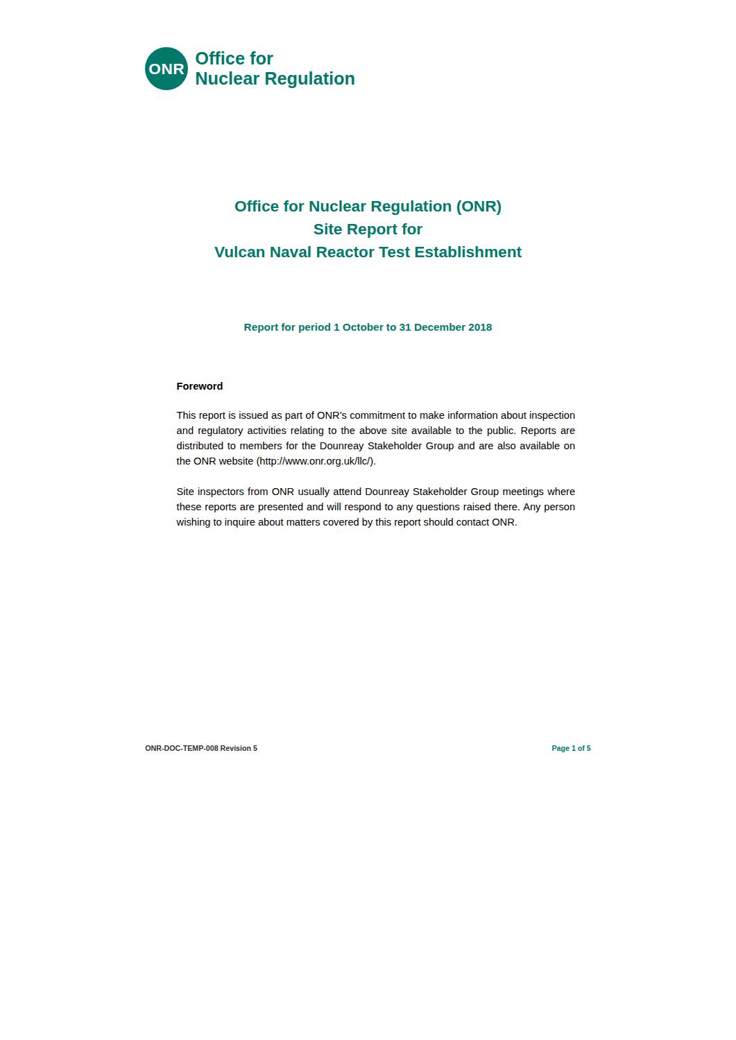ONR
Office for
Nuclear Regulation
Office for Nuclear Regulation (ONR) Site Report for Vulcan Naval Reactor Test Establishment
Report for period 1 October to 31 December 2018
Foreword
This report is issued as part of ONR's commitment to make information about inspection and regulatory activities relating to the above site available to the public. Reports are distributed to members for the Dounreay Stakeholder Group and are also available on the ONR website (http://www.onr.org.uk/llc/).
Site inspectors from ONR usually attend Dounreay Stakeholder Group meetings where these reports are presented and will respond to any questions raised there. Any person wishing to inquire about matters covered by this report should contact ONR.
ONR-DOC-TEMP-008 Revision 5
Page 1 of 5